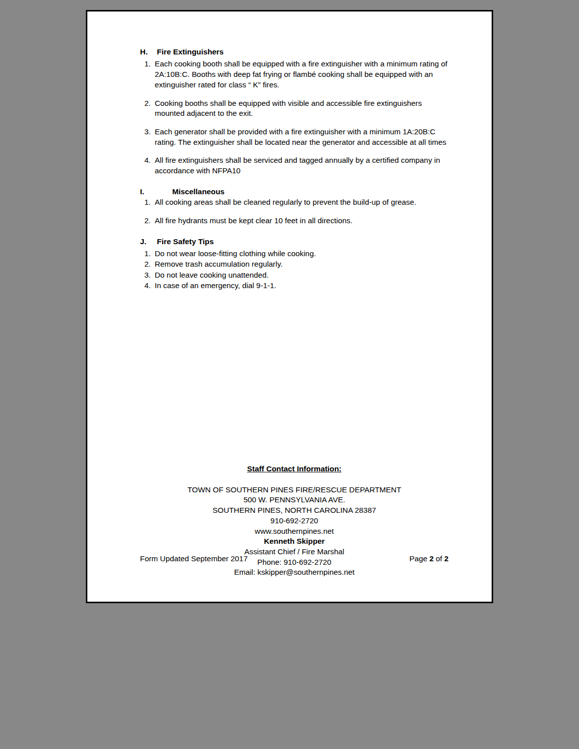H. Fire Extinguishers
Each cooking booth shall be equipped with a fire extinguisher with a minimum rating of 2A:10B:C. Booths with deep fat frying or flambé cooking shall be equipped with an extinguisher rated for class “ K” fires.
Cooking booths shall be equipped with visible and accessible fire extinguishers mounted adjacent to the exit.
Each generator shall be provided with a fire extinguisher with a minimum 1A:20B:C rating. The extinguisher shall be located near the generator and accessible at all times
All fire extinguishers shall be serviced and tagged annually by a certified company in accordance with NFPA10
I. Miscellaneous
All cooking areas shall be cleaned regularly to prevent the build-up of grease.
All fire hydrants must be kept clear 10 feet in all directions.
J. Fire Safety Tips
Do not wear loose-fitting clothing while cooking.
Remove trash accumulation regularly.
Do not leave cooking unattended.
In case of an emergency, dial 9-1-1.
Staff Contact Information:
TOWN OF SOUTHERN PINES FIRE/RESCUE DEPARTMENT
500 W. PENNSYLVANIA AVE.
SOUTHERN PINES, NORTH CAROLINA 28387
910-692-2720
www.southernpines.net
Kenneth Skipper
Assistant Chief / Fire Marshal
Phone: 910-692-2720
Email: kskipper@southernpines.net
Form Updated September 2017
Page 2 of 2